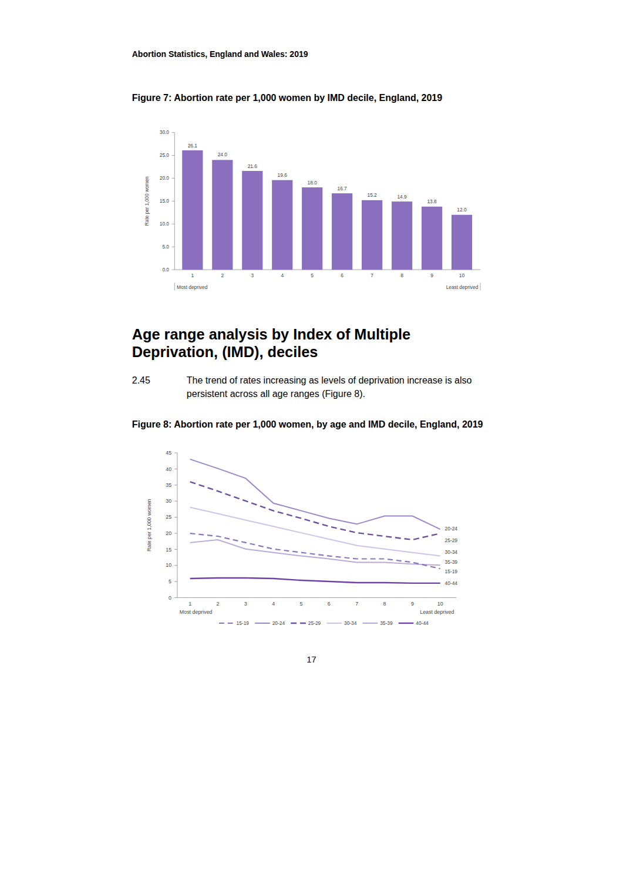Abortion Statistics, England and Wales: 2019
Figure 7: Abortion rate per 1,000 women by IMD decile, England, 2019
0.0 5.0 10.0 15.0 20.0 25.0 30.0 Rate per 1,000 women 26.1 24.0 21.6 19.6 18.0 16.7 15.2 14.9 13.8 12.0 1 2 3 4 5 6 7 8 9 10 Most deprived Least deprived
Age range analysis by Index of Multiple Deprivation, (IMD), deciles
2.45
The trend of rates increasing as levels of deprivation increase is also persistent across all age ranges (Figure 8).
Figure 8: Abortion rate per 1,000 women, by age and IMD decile, England, 2019
0 5 10 15 20 25 30 35 40 45 Rate per 1,000 women 1 2 3 4 5 6 7 8 9 10 Most deprived Least deprived 20-24 25-29 30-34 35-39 15-19 40-44 15-19 20-24 25-29 30-34 35-39 40-44
17